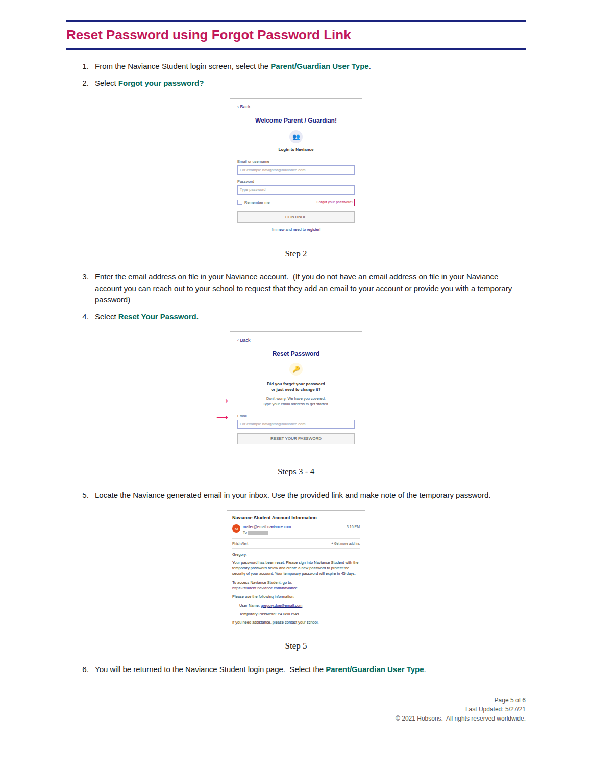Reset Password using Forgot Password Link
From the Naviance Student login screen, select the Parent/Guardian User Type.
Select Forgot your password?
‹ Back
Welcome Parent / Guardian!
👥
Login to Naviance
Email or username
For example navigator@naviance.com
Password
Type password
Remember me
Forgot your password?
CONTINUE
I'm new and need to register!
Step 2
Enter the email address on file in your Naviance account. (If you do not have an email address on file in your Naviance account you can reach out to your school to request that they add an email to your account or provide you with a temporary password)
Select Reset Your Password.
⟶ ⟶
‹ Back
Reset Password
🔑
Did you forget your password
or just need to change it?
Don't worry. We have you covered.
Type your email address to get started.
Email
For example navigator@naviance.com
RESET YOUR PASSWORD
Steps 3 - 4
Locate the Naviance generated email in your inbox. Use the provided link and make note of the temporary password.
Naviance Student Account Information
M
mailer@email.naviance.com
To
3:16 PM
Phish Alert + Get more add-ins
Gregory,
Your password has been reset. Please sign into Naviance Student with the temporary password below and create a new password to protect the security of your account. Your temporary password will expire in 45 days.
To access Naviance Student, go to:
https://student.naviance.com/naviance
Please use the following information:
User Name: gregory.doe@email.com
Temporary Password: Y4TkxIHYAs
If you need assistance, please contact your school.
Step 5
You will be returned to the Naviance Student login page. Select the Parent/Guardian User Type.
Page 5 of 6
Last Updated: 5/27/21
© 2021 Hobsons. All rights reserved worldwide.